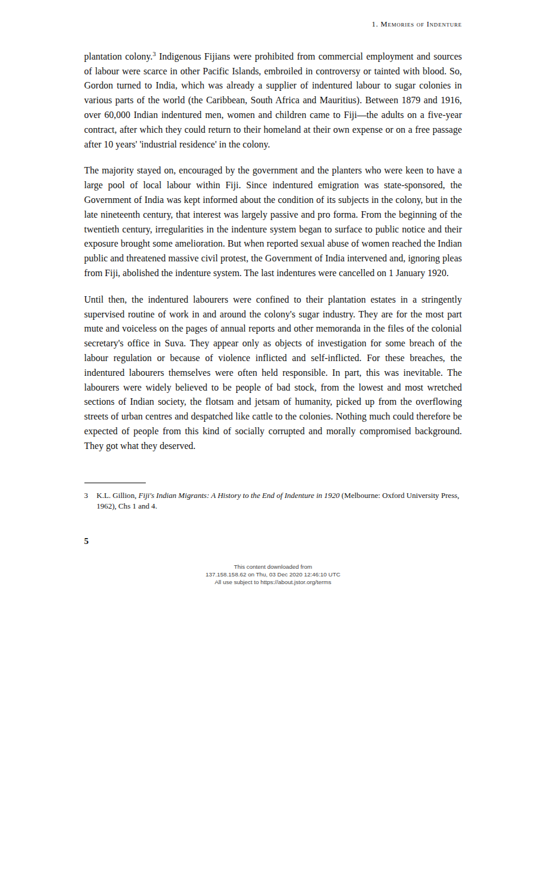1. Memories of Indenture
plantation colony.3 Indigenous Fijians were prohibited from commercial employment and sources of labour were scarce in other Pacific Islands, embroiled in controversy or tainted with blood. So, Gordon turned to India, which was already a supplier of indentured labour to sugar colonies in various parts of the world (the Caribbean, South Africa and Mauritius). Between 1879 and 1916, over 60,000 Indian indentured men, women and children came to Fiji—the adults on a five-year contract, after which they could return to their homeland at their own expense or on a free passage after 10 years' 'industrial residence' in the colony.
The majority stayed on, encouraged by the government and the planters who were keen to have a large pool of local labour within Fiji. Since indentured emigration was state-sponsored, the Government of India was kept informed about the condition of its subjects in the colony, but in the late nineteenth century, that interest was largely passive and pro forma. From the beginning of the twentieth century, irregularities in the indenture system began to surface to public notice and their exposure brought some amelioration. But when reported sexual abuse of women reached the Indian public and threatened massive civil protest, the Government of India intervened and, ignoring pleas from Fiji, abolished the indenture system. The last indentures were cancelled on 1 January 1920.
Until then, the indentured labourers were confined to their plantation estates in a stringently supervised routine of work in and around the colony's sugar industry. They are for the most part mute and voiceless on the pages of annual reports and other memoranda in the files of the colonial secretary's office in Suva. They appear only as objects of investigation for some breach of the labour regulation or because of violence inflicted and self-inflicted. For these breaches, the indentured labourers themselves were often held responsible. In part, this was inevitable. The labourers were widely believed to be people of bad stock, from the lowest and most wretched sections of Indian society, the flotsam and jetsam of humanity, picked up from the overflowing streets of urban centres and despatched like cattle to the colonies. Nothing much could therefore be expected of people from this kind of socially corrupted and morally compromised background. They got what they deserved.
3 K.L. Gillion, Fiji's Indian Migrants: A History to the End of Indenture in 1920 (Melbourne: Oxford University Press, 1962), Chs 1 and 4.
5
This content downloaded from
137.158.158.62 on Thu, 03 Dec 2020 12:46:10 UTC
All use subject to https://about.jstor.org/terms